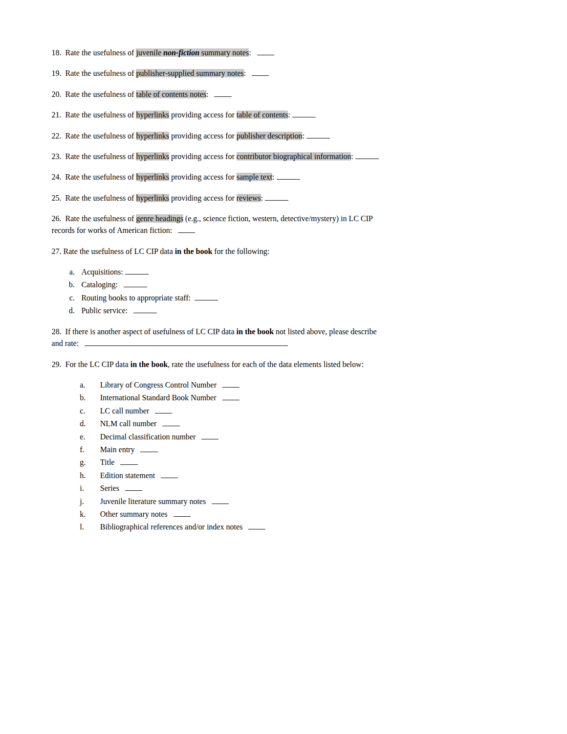18. Rate the usefulness of juvenile non-fiction summary notes:
19. Rate the usefulness of publisher-supplied summary notes:
20. Rate the usefulness of table of contents notes:
21. Rate the usefulness of hyperlinks providing access for table of contents:
22. Rate the usefulness of hyperlinks providing access for publisher description:
23. Rate the usefulness of hyperlinks providing access for contributor biographical information:
24. Rate the usefulness of hyperlinks providing access for sample text:
25. Rate the usefulness of hyperlinks providing access for reviews:
26. Rate the usefulness of genre headings (e.g., science fiction, western, detective/mystery) in LC CIP records for works of American fiction:
27. Rate the usefulness of LC CIP data in the book for the following:
Acquisitions:
Cataloging:
Routing books to appropriate staff:
Public service:
28. If there is another aspect of usefulness of LC CIP data in the book not listed above, please describe and rate:
29. For the LC CIP data in the book, rate the usefulness for each of the data elements listed below:
a. Library of Congress Control Number
b. International Standard Book Number
c. LC call number
d. NLM call number
e. Decimal classification number
f. Main entry
g. Title
h. Edition statement
i. Series
j. Juvenile literature summary notes
k. Other summary notes
l. Bibliographical references and/or index notes